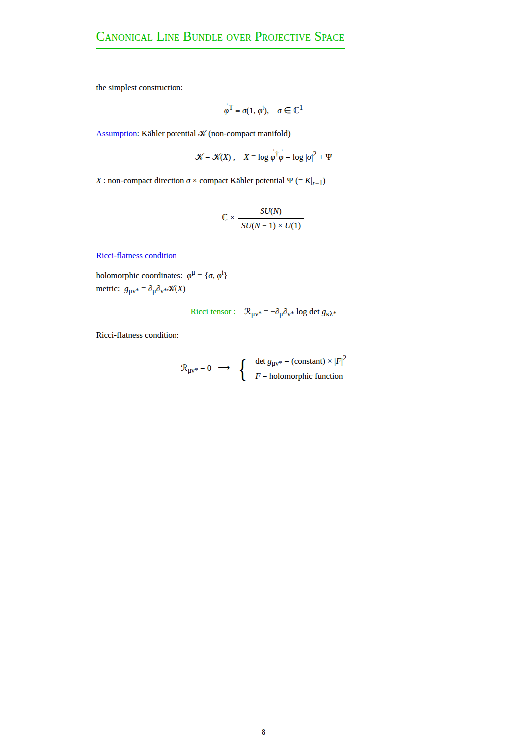Canonical Line Bundle over Projective Space
the simplest construction:
φT ≡ σ(1, φi), σ ∈ ℂ1
Assumption: Kähler potential 𝒦 (non-compact manifold)
𝒦 = 𝒦(X) , X ≡ log φ†φ = log |σ|2 + Ψ
X : non-compact direction σ × compact Kähler potential Ψ (= K|r=1)
ℂ × SU(N) SU(N − 1) × U(1)
Ricci-flatness condition
holomorphic coordinates: φμ = {σ, φi}
metric: gμν* = ∂μ∂ν*𝒦(X)
Ricci tensor : ℛμν* = −∂μ∂ν* log det gκλ*
Ricci-flatness condition:
ℛμν* = 0 ⟶ {
det gμν* = (constant) × |F|2
F = holomorphic function
8